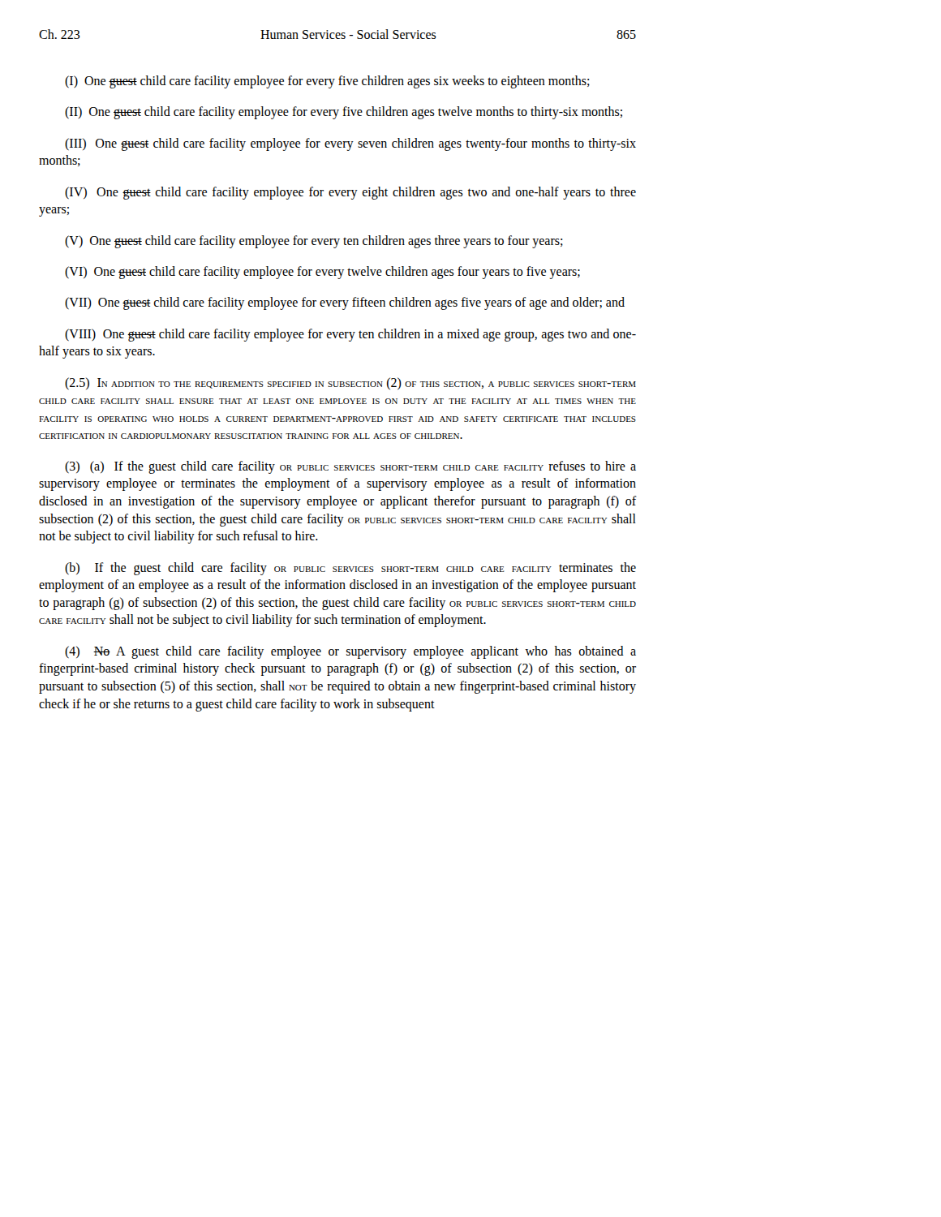Ch. 223 Human Services - Social Services 865
(I) One guest child care facility employee for every five children ages six weeks to eighteen months;
(II) One guest child care facility employee for every five children ages twelve months to thirty-six months;
(III) One guest child care facility employee for every seven children ages twenty-four months to thirty-six months;
(IV) One guest child care facility employee for every eight children ages two and one-half years to three years;
(V) One guest child care facility employee for every ten children ages three years to four years;
(VI) One guest child care facility employee for every twelve children ages four years to five years;
(VII) One guest child care facility employee for every fifteen children ages five years of age and older; and
(VIII) One guest child care facility employee for every ten children in a mixed age group, ages two and one-half years to six years.
(2.5) In addition to the requirements specified in subsection (2) of this section, a public services short-term child care facility shall ensure that at least one employee is on duty at the facility at all times when the facility is operating who holds a current department-approved first aid and safety certificate that includes certification in cardiopulmonary resuscitation training for all ages of children.
(3) (a) If the guest child care facility or public services short-term child care facility refuses to hire a supervisory employee or terminates the employment of a supervisory employee as a result of information disclosed in an investigation of the supervisory employee or applicant therefor pursuant to paragraph (f) of subsection (2) of this section, the guest child care facility or public services short-term child care facility shall not be subject to civil liability for such refusal to hire.
(b) If the guest child care facility or public services short-term child care facility terminates the employment of an employee as a result of the information disclosed in an investigation of the employee pursuant to paragraph (g) of subsection (2) of this section, the guest child care facility or public services short-term child care facility shall not be subject to civil liability for such termination of employment.
(4) No A guest child care facility employee or supervisory employee applicant who has obtained a fingerprint-based criminal history check pursuant to paragraph (f) or (g) of subsection (2) of this section, or pursuant to subsection (5) of this section, shall not be required to obtain a new fingerprint-based criminal history check if he or she returns to a guest child care facility to work in subsequent